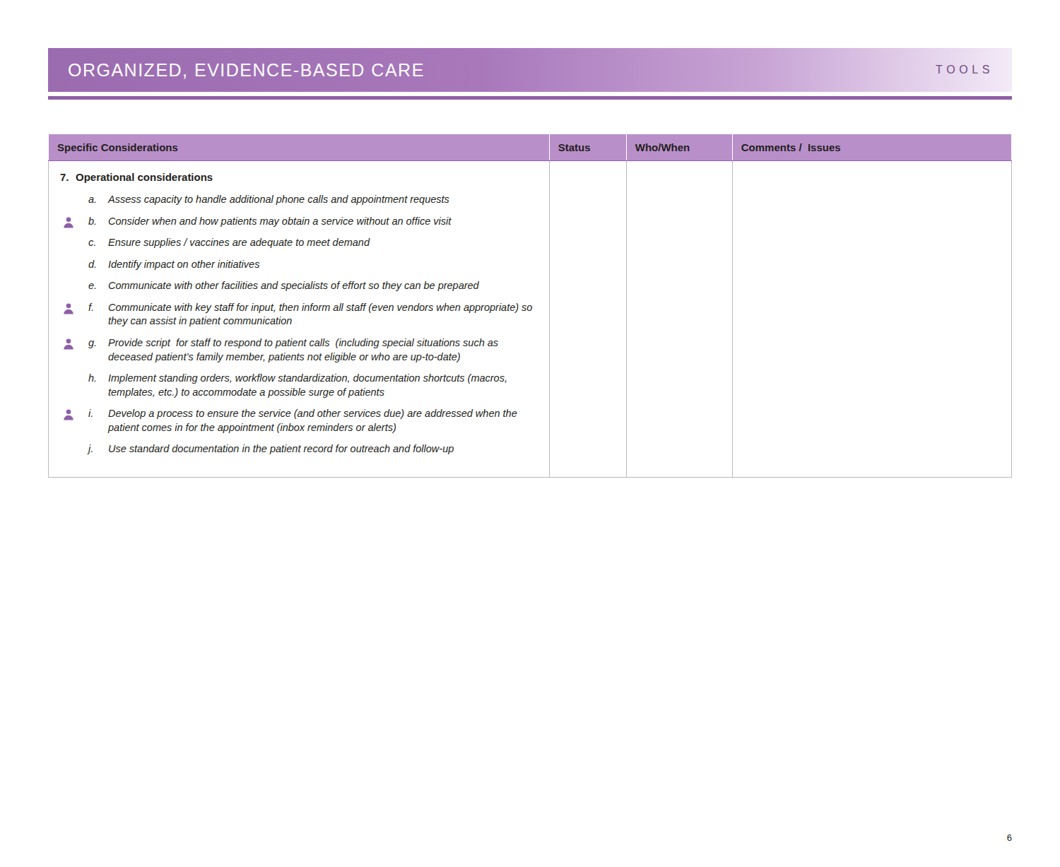Organized, Evidence-Based Care
Tools
| Specific Considerations | Status | Who/When | Comments / Issues |
| --- | --- | --- | --- |
| 7. Operational considerations a. Assess capacity to handle additional phone calls and appointment requests b. Consider when and how patients may obtain a service without an office visit c. Ensure supplies / vaccines are adequate to meet demand d. Identify impact on other initiatives e. Communicate with other facilities and specialists of effort so they can be prepared f. Communicate with key staff for input, then inform all staff (even vendors when appropriate) so they can assist in patient communication g. Provide script for staff to respond to patient calls (including special situations such as deceased patient’s family member, patients not eligible or who are up-to-date) h. Implement standing orders, workflow standardization, documentation shortcuts (macros, templates, etc.) to accommodate a possible surge of patients i. Develop a process to ensure the service (and other services due) are addressed when the patient comes in for the appointment (inbox reminders or alerts) j. Use standard documentation in the patient record for outreach and follow-up | | | |
6